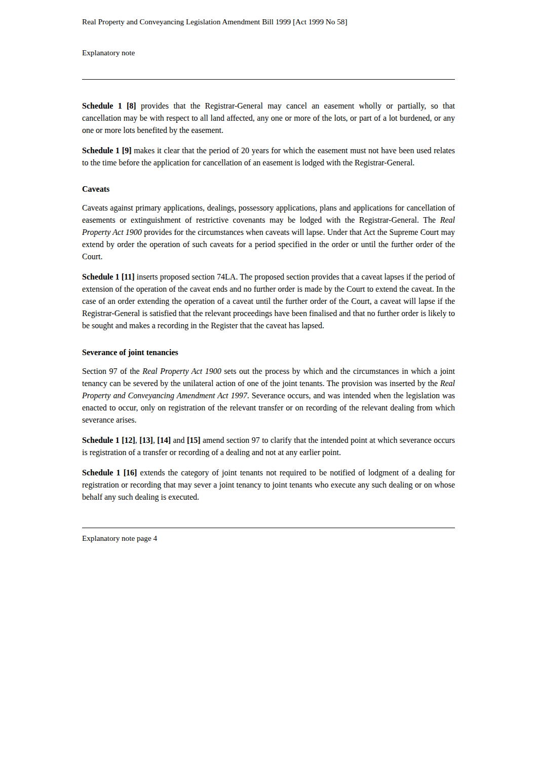Real Property and Conveyancing Legislation Amendment Bill 1999 [Act 1999 No 58]
Explanatory note
Schedule 1 [8] provides that the Registrar-General may cancel an easement wholly or partially, so that cancellation may be with respect to all land affected, any one or more of the lots, or part of a lot burdened, or any one or more lots benefited by the easement.
Schedule 1 [9] makes it clear that the period of 20 years for which the easement must not have been used relates to the time before the application for cancellation of an easement is lodged with the Registrar-General.
Caveats
Caveats against primary applications, dealings, possessory applications, plans and applications for cancellation of easements or extinguishment of restrictive covenants may be lodged with the Registrar-General. The Real Property Act 1900 provides for the circumstances when caveats will lapse. Under that Act the Supreme Court may extend by order the operation of such caveats for a period specified in the order or until the further order of the Court.
Schedule 1 [11] inserts proposed section 74LA. The proposed section provides that a caveat lapses if the period of extension of the operation of the caveat ends and no further order is made by the Court to extend the caveat. In the case of an order extending the operation of a caveat until the further order of the Court, a caveat will lapse if the Registrar-General is satisfied that the relevant proceedings have been finalised and that no further order is likely to be sought and makes a recording in the Register that the caveat has lapsed.
Severance of joint tenancies
Section 97 of the Real Property Act 1900 sets out the process by which and the circumstances in which a joint tenancy can be severed by the unilateral action of one of the joint tenants. The provision was inserted by the Real Property and Conveyancing Amendment Act 1997. Severance occurs, and was intended when the legislation was enacted to occur, only on registration of the relevant transfer or on recording of the relevant dealing from which severance arises.
Schedule 1 [12], [13], [14] and [15] amend section 97 to clarify that the intended point at which severance occurs is registration of a transfer or recording of a dealing and not at any earlier point.
Schedule 1 [16] extends the category of joint tenants not required to be notified of lodgment of a dealing for registration or recording that may sever a joint tenancy to joint tenants who execute any such dealing or on whose behalf any such dealing is executed.
Explanatory note page 4